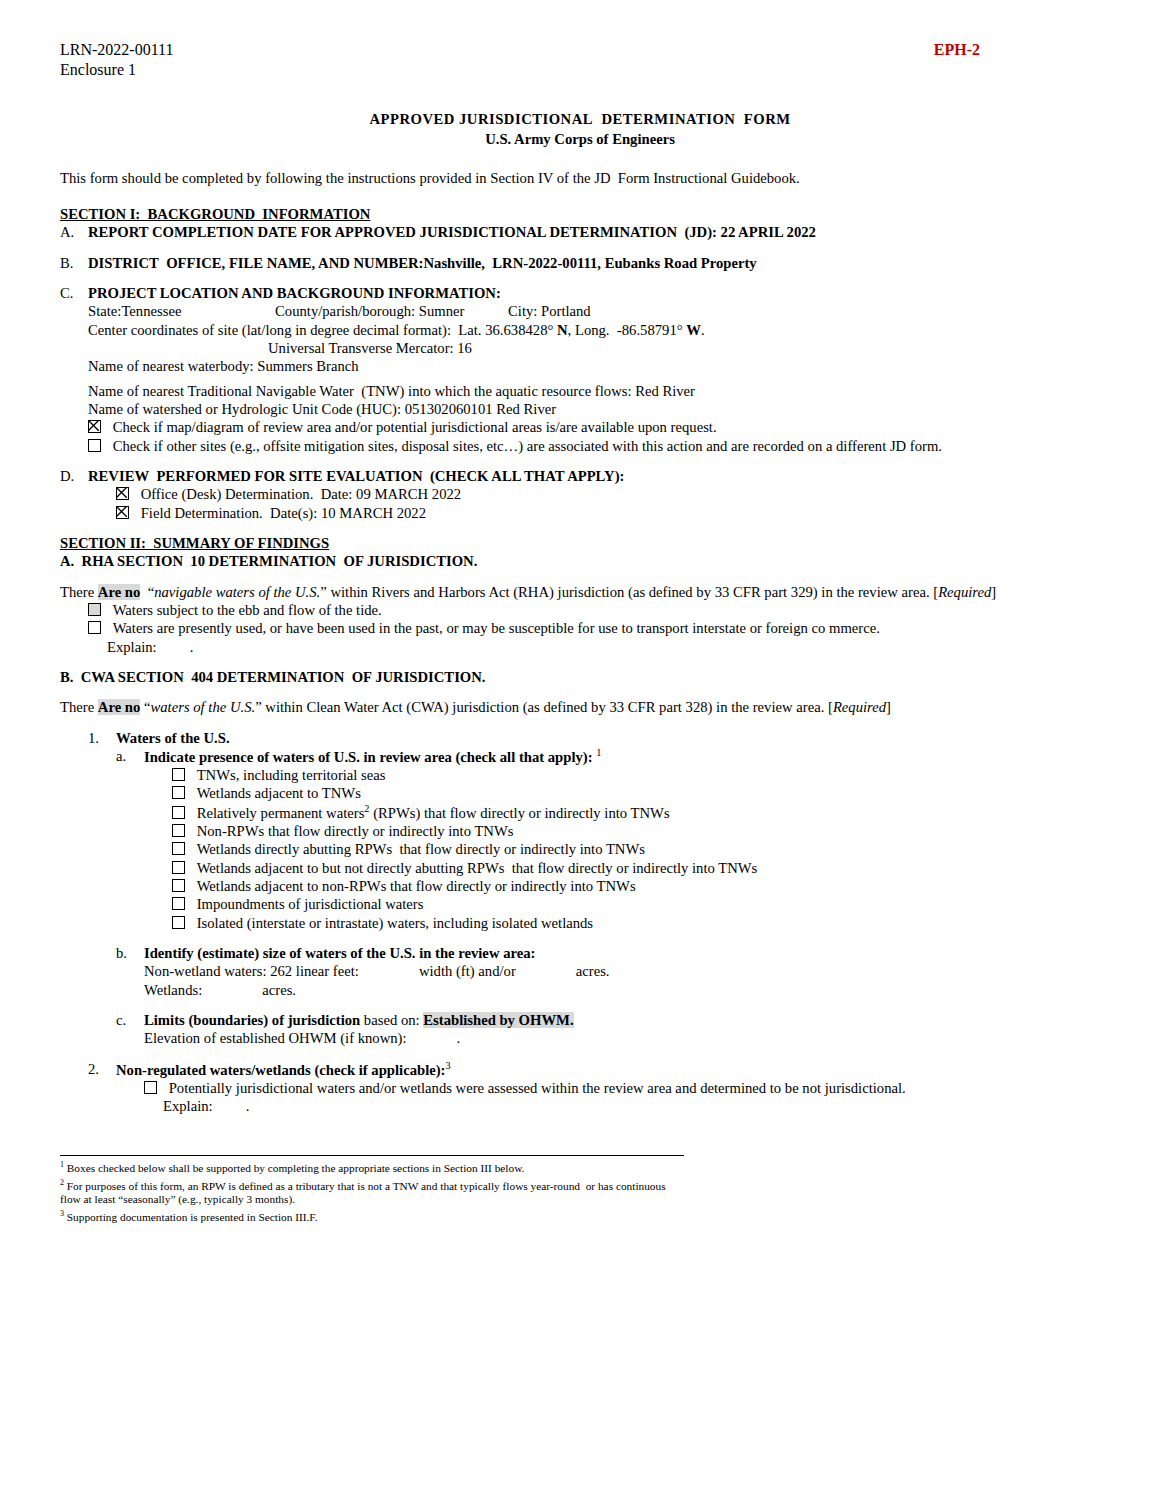LRN-2022-00111
Enclosure 1
EPH-2
APPROVED JURISDICTIONAL DETERMINATION FORM
U.S. Army Corps of Engineers
This form should be completed by following the instructions provided in Section IV of the JD Form Instructional Guidebook.
SECTION I: BACKGROUND INFORMATION
| A. | REPORT COMPLETION DATE FOR APPROVED JURISDICTIONAL DETERMINATION (JD): 22 APRIL 2022 |
| B. | DISTRICT OFFICE, FILE NAME, AND NUMBER: Nashville, LRN-2022-00111, Eubanks Road Property |
| C. | PROJECT LOCATION AND BACKGROUND INFORMATION: State:Tennessee County/parish/borough: Sumner City: Portland Center coordinates of site (lat/long in degree decimal format): Lat. 36.638428° N , Long. -86.58791° W . Universal Transverse Mercator: 16 Name of nearest waterbody: Summers Branch Name of nearest Traditional Navigable Water (TNW) into which the aquatic resource flows: Red River Name of watershed or Hydrologic Unit Code (HUC): 051302060101 Red River Check if map/diagram of review area and/or potential jurisdictional areas is/are available upon request. Check if other sites (e.g., offsite mitigation sites, disposal sites, etc…) are associated with this action and are recorded on a different JD form. |
| D. | REVIEW PERFORMED FOR SITE EVALUATION (CHECK ALL THAT APPLY): Office (Desk) Determination. Date: 09 MARCH 2022 Field Determination. Date(s): 10 MARCH 2022 |
SECTION II: SUMMARY OF FINDINGS
A. RHA SECTION 10 DETERMINATION OF JURISDICTION.
There Are no “navigable waters of the U.S.” within Rivers and Harbors Act (RHA) jurisdiction (as defined by 33 CFR part 329) in the review area. [Required]
Waters subject to the ebb and flow of the tide.
Waters are presently used, or have been used in the past, or may be susceptible for use to transport interstate or foreign co mmerce.
Explain: .
B. CWA SECTION 404 DETERMINATION OF JURISDICTION.
There Are no “waters of the U.S.” within Clean Water Act (CWA) jurisdiction (as defined by 33 CFR part 328) in the review area. [Required]
| | 1. | Waters of the U.S. |
| | | / a. / Indicate presence of waters of U.S. in review area (check all that apply): 1 / TNWs, including territorial seas Wetlands adjacent to TNWs Relatively permanent waters 2 (RPWs) that flow directly or indirectly into TNWs Non-RPWs that flow directly or indirectly into TNWs Wetlands directly abutting RPWs that flow directly or indirectly into TNWs Wetlands adjacent to but not directly abutting RPWs that flow directly or indirectly into TNWs Wetlands adjacent to non-RPWs that flow directly or indirectly into TNWs Impoundments of jurisdictional waters Isolated (interstate or intrastate) waters, including isolated wetlands |
| | b. | Identify (estimate) size of waters of the U.S. in the review area: Non-wetland waters: 262 linear feet: width (ft) and/or acres. Wetlands: acres. |
| | c. | Limits (boundaries) of jurisdiction based on: Established by OHWM. Elevation of established OHWM (if known): . |
| | 2. | Non-regulated waters/wetlands (check if applicable): 3 Potentially jurisdictional waters and/or wetlands were assessed within the review area and determined to be not jurisdictional. Explain: . |
1 Boxes checked below shall be supported by completing the appropriate sections in Section III below.
2 For purposes of this form, an RPW is defined as a tributary that is not a TNW and that typically flows year-round or has continuous flow at least “seasonally” (e.g., typically 3 months).
3 Supporting documentation is presented in Section III.F.